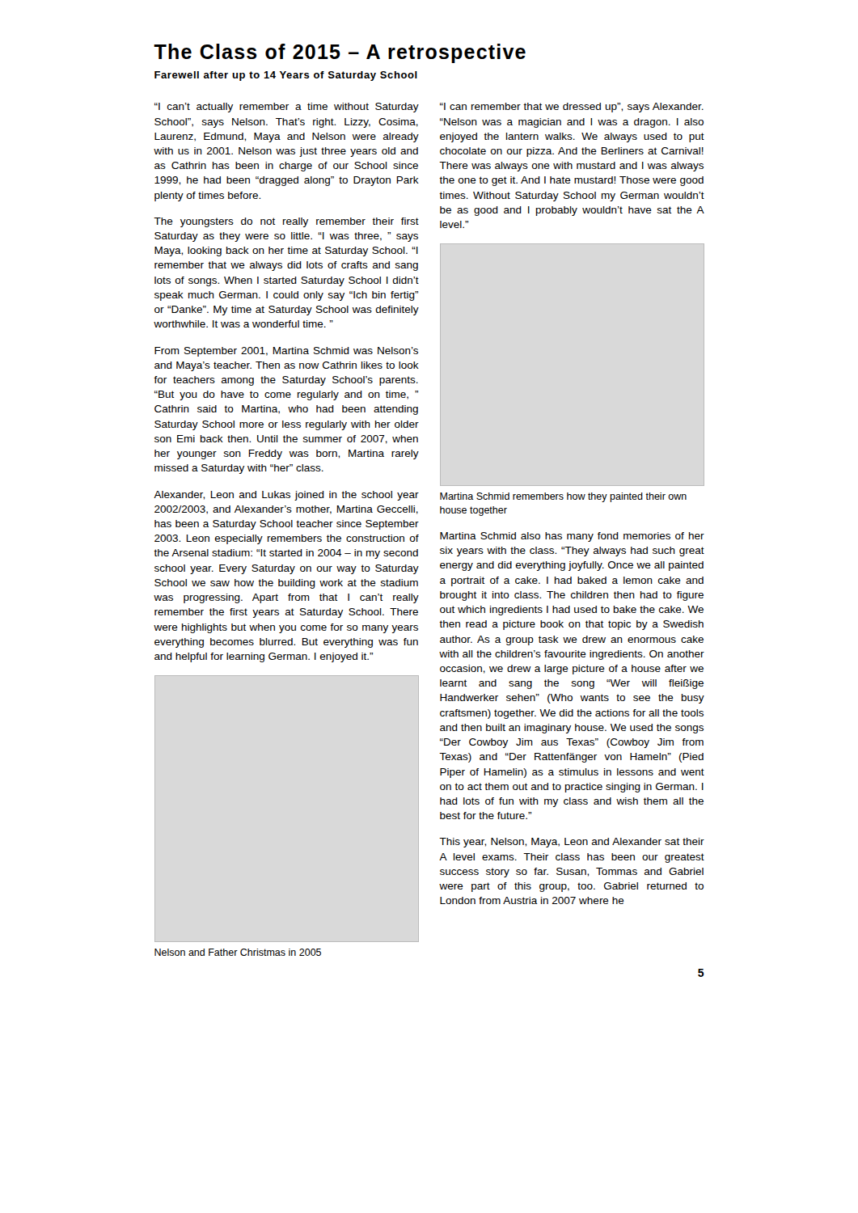The Class of 2015 – A retrospective
Farewell after up to 14 Years of Saturday School
“I can’t actually remember a time without Saturday School”, says Nelson. That’s right. Lizzy, Cosima, Laurenz, Edmund, Maya and Nelson were already with us in 2001. Nelson was just three years old and as Cathrin has been in charge of our School since 1999, he had been “dragged along” to Drayton Park plenty of times before.
The youngsters do not really remember their first Saturday as they were so little. “I was three, ” says Maya, looking back on her time at Saturday School. “I remember that we always did lots of crafts and sang lots of songs. When I started Saturday School I didn’t speak much German. I could only say “Ich bin fertig” or “Danke”. My time at Saturday School was definitely worthwhile. It was a wonderful time. ”
From September 2001, Martina Schmid was Nelson’s and Maya’s teacher. Then as now Cathrin likes to look for teachers among the Saturday School’s parents. “But you do have to come regularly and on time, ” Cathrin said to Martina, who had been attending Saturday School more or less regularly with her older son Emi back then. Until the summer of 2007, when her younger son Freddy was born, Martina rarely missed a Saturday with “her” class.
Alexander, Leon and Lukas joined in the school year 2002/2003, and Alexander’s mother, Martina Geccelli, has been a Saturday School teacher since September 2003. Leon especially remembers the construction of the Arsenal stadium: “It started in 2004 – in my second school year. Every Saturday on our way to Saturday School we saw how the building work at the stadium was progressing. Apart from that I can’t really remember the first years at Saturday School. There were highlights but when you come for so many years everything becomes blurred. But everything was fun and helpful for learning German. I enjoyed it.”
Nelson and Father Christmas in 2005
“I can remember that we dressed up”, says Alexander. “Nelson was a magician and I was a dragon. I also enjoyed the lantern walks. We always used to put chocolate on our pizza. And the Berliners at Carnival! There was always one with mustard and I was always the one to get it. And I hate mustard! Those were good times. Without Saturday School my German wouldn’t be as good and I probably wouldn’t have sat the A level.”
Martina Schmid remembers how they painted their own house together
Martina Schmid also has many fond memories of her six years with the class. “They always had such great energy and did everything joyfully. Once we all painted a portrait of a cake. I had baked a lemon cake and brought it into class. The children then had to figure out which ingredients I had used to bake the cake. We then read a picture book on that topic by a Swedish author. As a group task we drew an enormous cake with all the children’s favourite ingredients. On another occasion, we drew a large picture of a house after we learnt and sang the song “Wer will fleißige Handwerker sehen” (Who wants to see the busy craftsmen) together. We did the actions for all the tools and then built an imaginary house. We used the songs “Der Cowboy Jim aus Texas” (Cowboy Jim from Texas) and “Der Rattenfänger von Hameln” (Pied Piper of Hamelin) as a stimulus in lessons and went on to act them out and to practice singing in German. I had lots of fun with my class and wish them all the best for the future.”
This year, Nelson, Maya, Leon and Alexander sat their A level exams. Their class has been our greatest success story so far. Susan, Tommas and Gabriel were part of this group, too. Gabriel returned to London from Austria in 2007 where he
5